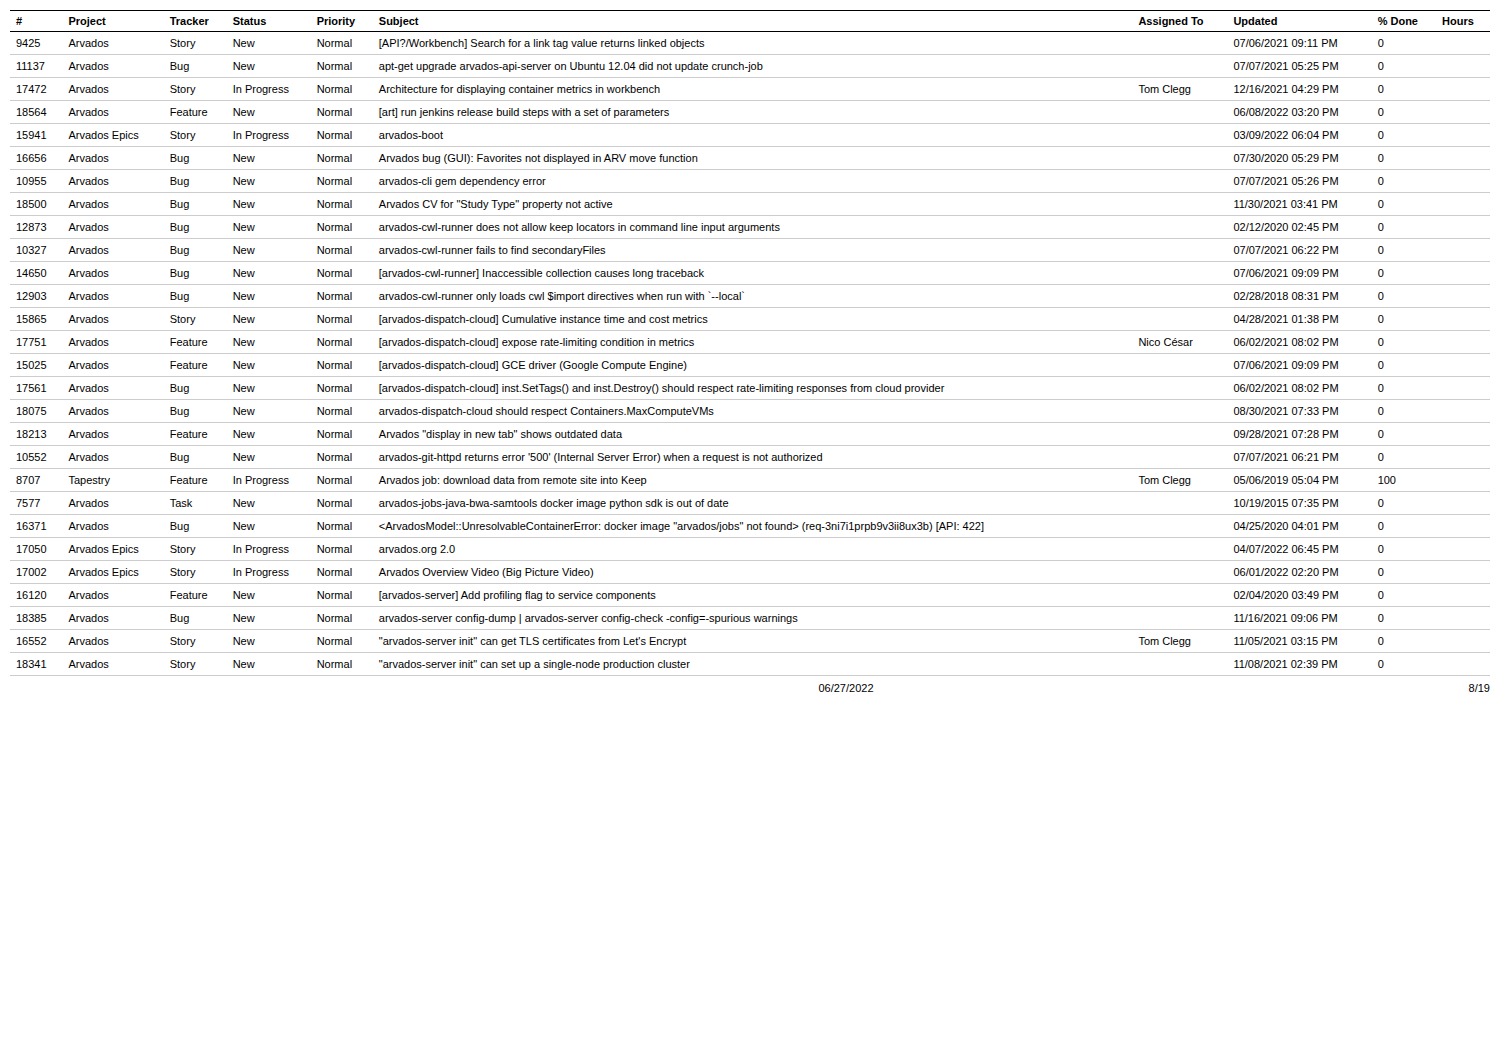| # | Project | Tracker | Status | Priority | Subject | Assigned To | Updated | % Done | Hours |
| --- | --- | --- | --- | --- | --- | --- | --- | --- | --- |
| 9425 | Arvados | Story | New | Normal | [API?/Workbench] Search for a link tag value returns linked objects | | 07/06/2021 09:11 PM | 0 | |
| 11137 | Arvados | Bug | New | Normal | apt-get upgrade arvados-api-server on Ubuntu 12.04 did not update crunch-job | | 07/07/2021 05:25 PM | 0 | |
| 17472 | Arvados | Story | In Progress | Normal | Architecture for displaying container metrics in workbench | Tom Clegg | 12/16/2021 04:29 PM | 0 | |
| 18564 | Arvados | Feature | New | Normal | [art] run jenkins release build steps with a set of parameters | | 06/08/2022 03:20 PM | 0 | |
| 15941 | Arvados Epics | Story | In Progress | Normal | arvados-boot | | 03/09/2022 06:04 PM | 0 | |
| 16656 | Arvados | Bug | New | Normal | Arvados bug (GUI): Favorites not displayed in ARV move function | | 07/30/2020 05:29 PM | 0 | |
| 10955 | Arvados | Bug | New | Normal | arvados-cli gem dependency error | | 07/07/2021 05:26 PM | 0 | |
| 18500 | Arvados | Bug | New | Normal | Arvados CV for "Study Type" property not active | | 11/30/2021 03:41 PM | 0 | |
| 12873 | Arvados | Bug | New | Normal | arvados-cwl-runner does not allow keep locators in command line input arguments | | 02/12/2020 02:45 PM | 0 | |
| 10327 | Arvados | Bug | New | Normal | arvados-cwl-runner fails to find secondaryFiles | | 07/07/2021 06:22 PM | 0 | |
| 14650 | Arvados | Bug | New | Normal | [arvados-cwl-runner] Inaccessible collection causes long traceback | | 07/06/2021 09:09 PM | 0 | |
| 12903 | Arvados | Bug | New | Normal | arvados-cwl-runner only loads cwl $import directives when run with `--local` | | 02/28/2018 08:31 PM | 0 | |
| 15865 | Arvados | Story | New | Normal | [arvados-dispatch-cloud] Cumulative instance time and cost metrics | | 04/28/2021 01:38 PM | 0 | |
| 17751 | Arvados | Feature | New | Normal | [arvados-dispatch-cloud] expose rate-limiting condition in metrics | Nico César | 06/02/2021 08:02 PM | 0 | |
| 15025 | Arvados | Feature | New | Normal | [arvados-dispatch-cloud] GCE driver (Google Compute Engine) | | 07/06/2021 09:09 PM | 0 | |
| 17561 | Arvados | Bug | New | Normal | [arvados-dispatch-cloud] inst.SetTags() and inst.Destroy() should respect rate-limiting responses from cloud provider | | 06/02/2021 08:02 PM | 0 | |
| 18075 | Arvados | Bug | New | Normal | arvados-dispatch-cloud should respect Containers.MaxComputeVMs | | 08/30/2021 07:33 PM | 0 | |
| 18213 | Arvados | Feature | New | Normal | Arvados "display in new tab" shows outdated data | | 09/28/2021 07:28 PM | 0 | |
| 10552 | Arvados | Bug | New | Normal | arvados-git-httpd returns error '500' (Internal Server Error) when a request is not authorized | | 07/07/2021 06:21 PM | 0 | |
| 8707 | Tapestry | Feature | In Progress | Normal | Arvados job: download data from remote site into Keep | Tom Clegg | 05/06/2019 05:04 PM | 100 | |
| 7577 | Arvados | Task | New | Normal | arvados-jobs-java-bwa-samtools docker image python sdk is out of date | | 10/19/2015 07:35 PM | 0 | |
| 16371 | Arvados | Bug | New | Normal | <ArvadosModel::UnresolvableContainerError: docker image "arvados/jobs" not found> (req-3ni7i1prpb9v3ii8ux3b) [API: 422] | | 04/25/2020 04:01 PM | 0 | |
| 17050 | Arvados Epics | Story | In Progress | Normal | arvados.org 2.0 | | 04/07/2022 06:45 PM | 0 | |
| 17002 | Arvados Epics | Story | In Progress | Normal | Arvados Overview Video (Big Picture Video) | | 06/01/2022 02:20 PM | 0 | |
| 16120 | Arvados | Feature | New | Normal | [arvados-server] Add profiling flag to service components | | 02/04/2020 03:49 PM | 0 | |
| 18385 | Arvados | Bug | New | Normal | arvados-server config-dump / arvados-server config-check -config=-spurious warnings | | 11/16/2021 09:06 PM | 0 | |
| 16552 | Arvados | Story | New | Normal | "arvados-server init" can get TLS certificates from Let's Encrypt | Tom Clegg | 11/05/2021 03:15 PM | 0 | |
| 18341 | Arvados | Story | New | Normal | "arvados-server init" can set up a single-node production cluster | | 11/08/2021 02:39 PM | 0 | |
06/27/2022 8/19